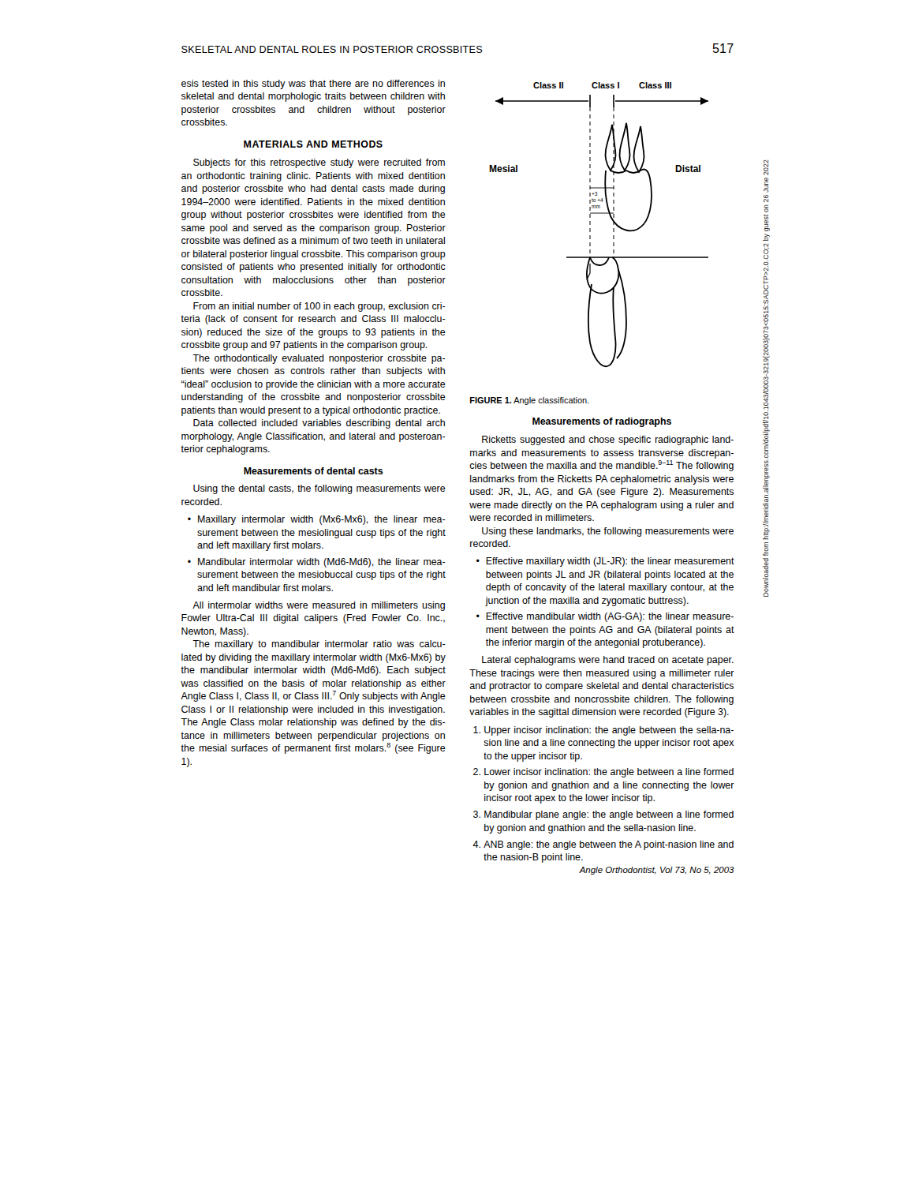Downloaded from http://meridian.allenpress.com/doi/pdf/10.1043/0003-3219(2003)073<0515:SADCTP>2.0.CO;2 by guest on 26 June 2022
Skeletal and dental roles in posterior crossbites 517
esis tested in this study was that there are no differences in skeletal and dental morphologic traits between children with posterior crossbites and children without posterior crossbites.
Materials and Methods
Subjects for this retrospective study were recruited from an orthodontic training clinic. Patients with mixed dentition and posterior crossbite who had dental casts made during 1994–2000 were identified. Patients in the mixed dentition group without posterior crossbites were identified from the same pool and served as the comparison group. Posterior crossbite was defined as a minimum of two teeth in unilateral or bilateral posterior lingual crossbite. This comparison group consisted of patients who presented initially for orthodontic consultation with malocclusions other than posterior crossbite.
From an initial number of 100 in each group, exclusion criteria (lack of consent for research and Class III malocclusion) reduced the size of the groups to 93 patients in the crossbite group and 97 patients in the comparison group.
The orthodontically evaluated nonposterior crossbite patients were chosen as controls rather than subjects with “ideal” occlusion to provide the clinician with a more accurate understanding of the crossbite and nonposterior crossbite patients than would present to a typical orthodontic practice.
Data collected included variables describing dental arch morphology, Angle Classification, and lateral and posteroanterior cephalograms.
Measurements of dental casts
Using the dental casts, the following measurements were recorded.
Maxillary intermolar width (Mx6-Mx6), the linear measurement between the mesiolingual cusp tips of the right and left maxillary first molars.
Mandibular intermolar width (Md6-Md6), the linear measurement between the mesiobuccal cusp tips of the right and left mandibular first molars.
All intermolar widths were measured in millimeters using Fowler Ultra-Cal III digital calipers (Fred Fowler Co. Inc., Newton, Mass).
The maxillary to mandibular intermolar ratio was calculated by dividing the maxillary intermolar width (Mx6-Mx6) by the mandibular intermolar width (Md6-Md6). Each subject was classified on the basis of molar relationship as either Angle Class I, Class II, or Class III.7 Only subjects with Angle Class I or II relationship were included in this investigation. The Angle Class molar relationship was defined by the distance in millimeters between perpendicular projections on the mesial surfaces of permanent first molars.8 (see Figure 1).
Class II Class I Class III Mesial Distal +3 to +4 mm
FIGURE 1. Angle classification.
Measurements of radiographs
Ricketts suggested and chose specific radiographic landmarks and measurements to assess transverse discrepancies between the maxilla and the mandible.9–11 The following landmarks from the Ricketts PA cephalometric analysis were used: JR, JL, AG, and GA (see Figure 2). Measurements were made directly on the PA cephalogram using a ruler and were recorded in millimeters.
Using these landmarks, the following measurements were recorded.
Effective maxillary width (JL-JR): the linear measurement between points JL and JR (bilateral points located at the depth of concavity of the lateral maxillary contour, at the junction of the maxilla and zygomatic buttress).
Effective mandibular width (AG-GA): the linear measurement between the points AG and GA (bilateral points at the inferior margin of the antegonial protuberance).
Lateral cephalograms were hand traced on acetate paper. These tracings were then measured using a millimeter ruler and protractor to compare skeletal and dental characteristics between crossbite and noncrossbite children. The following variables in the sagittal dimension were recorded (Figure 3).
Upper incisor inclination: the angle between the sella-nasion line and a line connecting the upper incisor root apex to the upper incisor tip.
Lower incisor inclination: the angle between a line formed by gonion and gnathion and a line connecting the lower incisor root apex to the lower incisor tip.
Mandibular plane angle: the angle between a line formed by gonion and gnathion and the sella-nasion line.
ANB angle: the angle between the A point-nasion line and the nasion-B point line.
Angle Orthodontist, Vol 73, No 5, 2003